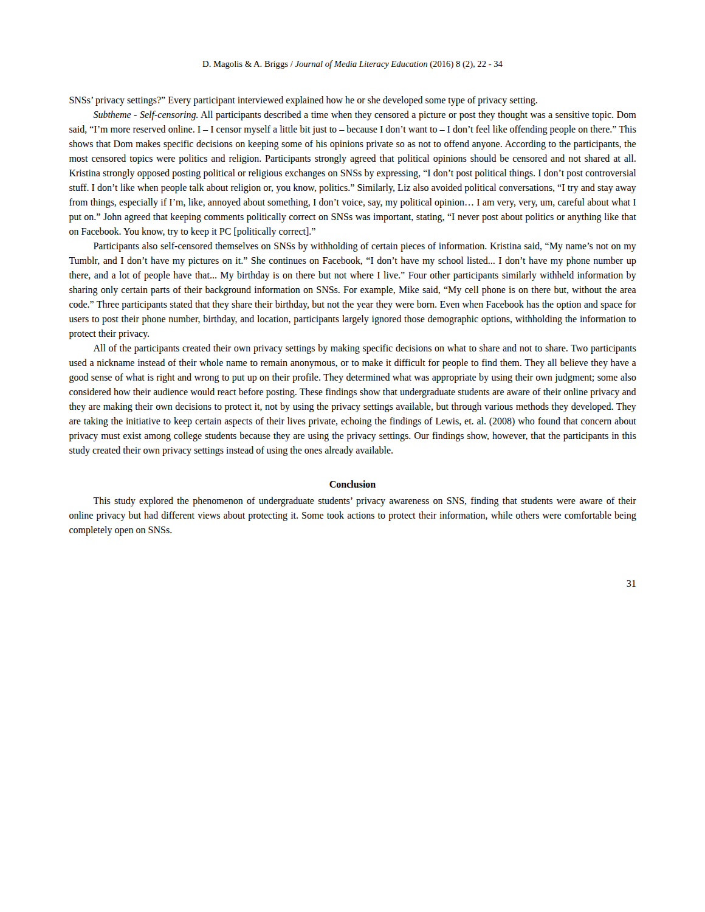D. Magolis & A. Briggs / Journal of Media Literacy Education (2016) 8 (2), 22 - 34
SNSs’ privacy settings?” Every participant interviewed explained how he or she developed some type of privacy setting.
Subtheme - Self-censoring. All participants described a time when they censored a picture or post they thought was a sensitive topic. Dom said, “I’m more reserved online. I – I censor myself a little bit just to – because I don’t want to – I don’t feel like offending people on there.” This shows that Dom makes specific decisions on keeping some of his opinions private so as not to offend anyone. According to the participants, the most censored topics were politics and religion. Participants strongly agreed that political opinions should be censored and not shared at all. Kristina strongly opposed posting political or religious exchanges on SNSs by expressing, “I don’t post political things. I don’t post controversial stuff. I don’t like when people talk about religion or, you know, politics.” Similarly, Liz also avoided political conversations, “I try and stay away from things, especially if I’m, like, annoyed about something, I don’t voice, say, my political opinion… I am very, very, um, careful about what I put on.” John agreed that keeping comments politically correct on SNSs was important, stating, “I never post about politics or anything like that on Facebook. You know, try to keep it PC [politically correct].”
Participants also self-censored themselves on SNSs by withholding of certain pieces of information. Kristina said, “My name’s not on my Tumblr, and I don’t have my pictures on it.” She continues on Facebook, “I don’t have my school listed... I don’t have my phone number up there, and a lot of people have that... My birthday is on there but not where I live.” Four other participants similarly withheld information by sharing only certain parts of their background information on SNSs. For example, Mike said, “My cell phone is on there but, without the area code.” Three participants stated that they share their birthday, but not the year they were born. Even when Facebook has the option and space for users to post their phone number, birthday, and location, participants largely ignored those demographic options, withholding the information to protect their privacy.
All of the participants created their own privacy settings by making specific decisions on what to share and not to share. Two participants used a nickname instead of their whole name to remain anonymous, or to make it difficult for people to find them. They all believe they have a good sense of what is right and wrong to put up on their profile. They determined what was appropriate by using their own judgment; some also considered how their audience would react before posting. These findings show that undergraduate students are aware of their online privacy and they are making their own decisions to protect it, not by using the privacy settings available, but through various methods they developed. They are taking the initiative to keep certain aspects of their lives private, echoing the findings of Lewis, et. al. (2008) who found that concern about privacy must exist among college students because they are using the privacy settings. Our findings show, however, that the participants in this study created their own privacy settings instead of using the ones already available.
Conclusion
This study explored the phenomenon of undergraduate students’ privacy awareness on SNS, finding that students were aware of their online privacy but had different views about protecting it. Some took actions to protect their information, while others were comfortable being completely open on SNSs.
31